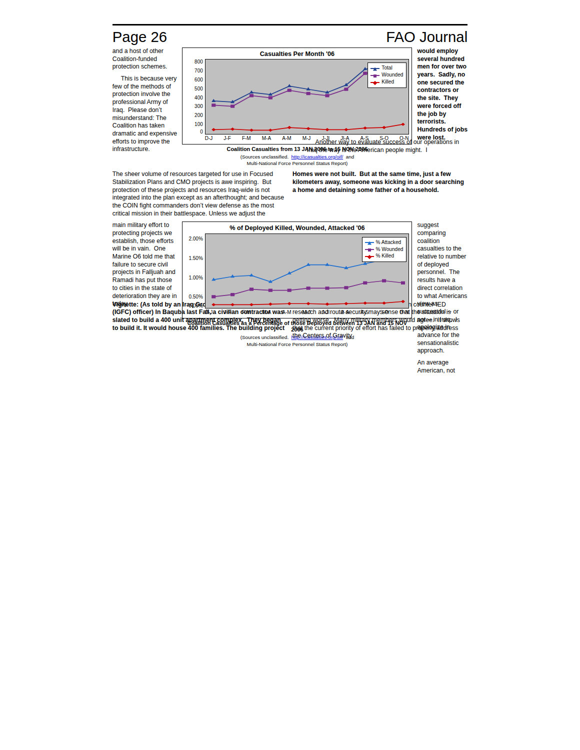Page 26
FAO Journal
and a host of other Coalition-funded protection schemes.
This is because very few of the methods of protection involve the professional Army of Iraq. Please don’t misunderstand: The Coalition has taken dramatic and expensive efforts to improve the infrastructure.
Casualties Per Month '06
800 700 600 500 400 300 200 100 0
Total
Wounded
Killed
D-J J-F F-M M-A A-M M-J J-Jl Jl-A A-S S-O O-N
Coalition Casualties from 13 JAN 2006 to 15 NOV 2006 (Sources unclassified. http://icasualties.org/oif/ and
Multi-National Force Personnel Status Report)
would employ several hundred men for over two years. Sadly, no one secured the contractors or the site. They were forced off the job by terrorists. Hundreds of jobs were lost.
The sheer volume of resources targeted for use in Focused Stabilization Plans and CMO projects is awe inspiring. But protection of these projects and resources Iraq-wide is not integrated into the plan except as an afterthought; and because the COIN fight commanders don’t view defense as the most critical mission in their battlespace. Unless we adjust the
Homes were not built. But at the same time, just a few kilometers away, someone was kicking in a door searching a home and detaining some father of a household.
main military effort to protecting projects we establish, those efforts will be in vain. One Marine O6 told me that failure to secure civil projects in Falljuah and Ramadi has put those to cities in the state of deterioration they are in today.
% of Deployed Killed, Wounded, Attacked '06
2.00% 1.50% 1.00% 0.50% 0.00%
% Attacked
% Wounded
% Killed
D-J J-F F-M M-A A-M M-J J-Jl Jl-A A-S S-O O-N
Coalition Casualties as a Percentage of those Deployed between 13 JAN and 15 NOV 2006 (Sources unclassified. http://icasualties.org/oif/ and
Multi-National Force Personnel Status Report)
suggest comparing coalition casualties to the relative to number of deployed personnel. The results have a direct correlation to what Americans view as successful -- or not -- in Iraq. I apologize in advance for the sensationalistic approach.
An average American, not
Another way to evaluate success of our operations in Iraq the way is the American people might. I
Vignette: (As told by an Iraq Ground Forces Command (IGFC) officer) In Baquba last Fall, a civilian contractor was slated to build a 400 unit apartment complex. They began to build it. It would house 400 families. The building project
understanding the dramatic efforts placed in counter-IED research and route security may sense that the situation is getting worse. Many military members would agree. It shows that the current priority of effort has failed to properly address the Centers of Gravity